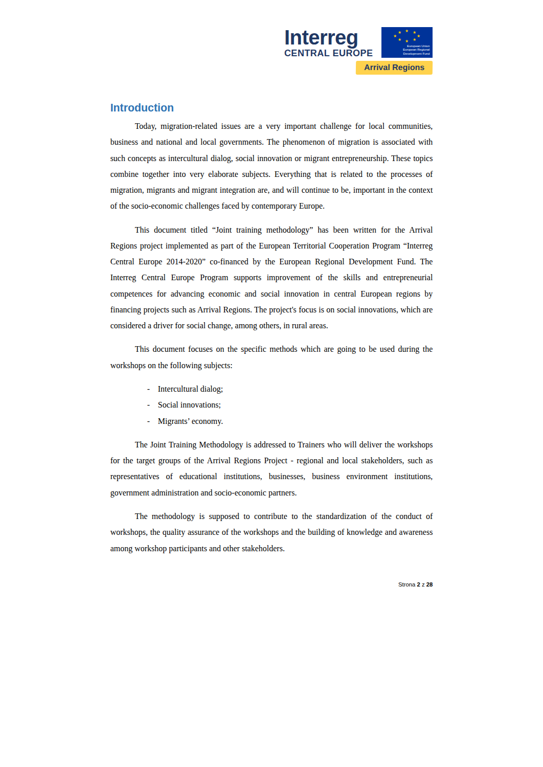Interreg
CENTRAL EUROPE
★ ★ ★ ★ ★ ★ ★ ★
European Union
European Regional
Development Fund
Arrival Regions
Introduction
Today, migration-related issues are a very important challenge for local communities, business and national and local governments. The phenomenon of migration is associated with such concepts as intercultural dialog, social innovation or migrant entrepreneurship. These topics combine together into very elaborate subjects. Everything that is related to the processes of migration, migrants and migrant integration are, and will continue to be, important in the context of the socio-economic challenges faced by contemporary Europe.
This document titled “Joint training methodology” has been written for the Arrival Regions project implemented as part of the European Territorial Cooperation Program “Interreg Central Europe 2014-2020” co-financed by the European Regional Development Fund. The Interreg Central Europe Program supports improvement of the skills and entrepreneurial competences for advancing economic and social innovation in central European regions by financing projects such as Arrival Regions. The project's focus is on social innovations, which are considered a driver for social change, among others, in rural areas.
This document focuses on the specific methods which are going to be used during the workshops on the following subjects:
Intercultural dialog;
Social innovations;
Migrants’ economy.
The Joint Training Methodology is addressed to Trainers who will deliver the workshops for the target groups of the Arrival Regions Project - regional and local stakeholders, such as representatives of educational institutions, businesses, business environment institutions, government administration and socio-economic partners.
The methodology is supposed to contribute to the standardization of the conduct of workshops, the quality assurance of the workshops and the building of knowledge and awareness among workshop participants and other stakeholders.
Strona 2 z 28